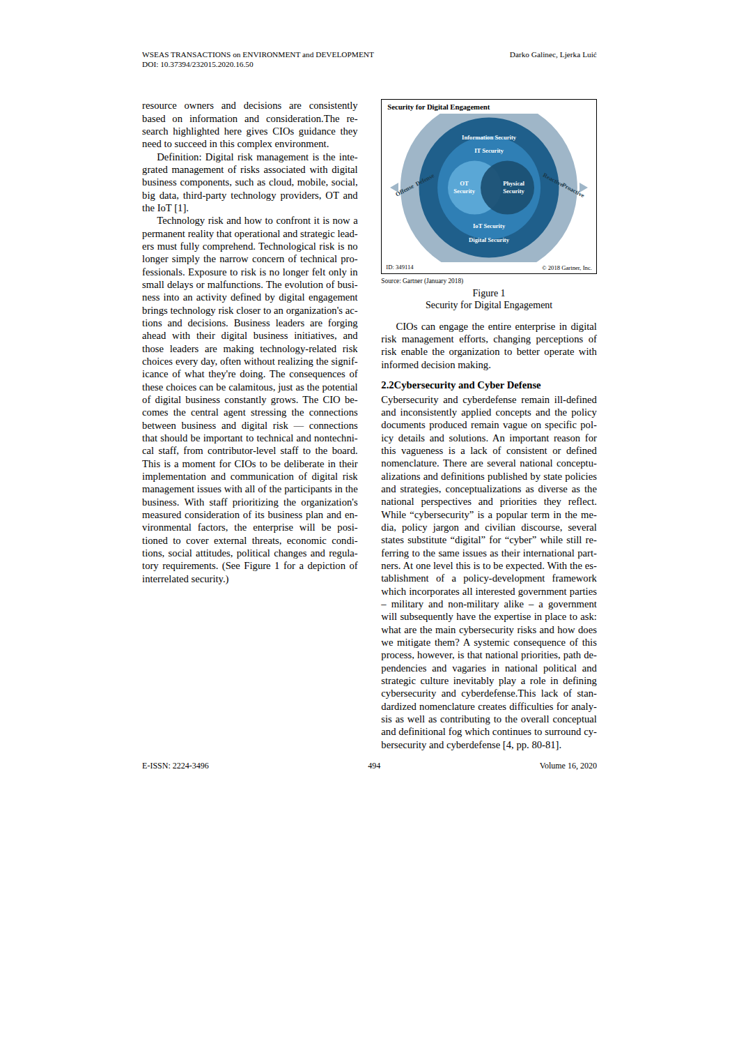WSEAS TRANSACTIONS on ENVIRONMENT and DEVELOPMENT
DOI: 10.37394/232015.2020.16.50
Darko Galinec, Ljerka Luić
resource owners and decisions are consistently based on information and consideration.The research highlighted here gives CIOs guidance they need to succeed in this complex environment.
Definition: Digital risk management is the integrated management of risks associated with digital business components, such as cloud, mobile, social, big data, third-party technology providers, OT and the IoT [1].
Technology risk and how to confront it is now a permanent reality that operational and strategic leaders must fully comprehend. Technological risk is no longer simply the narrow concern of technical professionals. Exposure to risk is no longer felt only in small delays or malfunctions. The evolution of business into an activity defined by digital engagement brings technology risk closer to an organization's actions and decisions. Business leaders are forging ahead with their digital business initiatives, and those leaders are making technology-related risk choices every day, often without realizing the significance of what they're doing. The consequences of these choices can be calamitous, just as the potential of digital business constantly grows. The CIO becomes the central agent stressing the connections between business and digital risk — connections that should be important to technical and nontechnical staff, from contributor-level staff to the board. This is a moment for CIOs to be deliberate in their implementation and communication of digital risk management issues with all of the participants in the business. With staff prioritizing the organization's measured consideration of its business plan and environmental factors, the enterprise will be positioned to cover external threats, economic conditions, social attitudes, political changes and regulatory requirements. (See Figure 1 for a depiction of interrelated security.)
Security for Digital Engagement
Information Security
IT Security
OT
Security
Physical
Security
IoT Security
Digital Security
Offense
Defense
Reactive
Proactive
ID: 349114
© 2018 Gartner, Inc.
Source: Gartner (January 2018)
Figure 1
Security for Digital Engagement
CIOs can engage the entire enterprise in digital risk management efforts, changing perceptions of risk enable the organization to better operate with informed decision making.
2.2Cybersecurity and Cyber Defense
Cybersecurity and cyberdefense remain ill-defined and inconsistently applied concepts and the policy documents produced remain vague on specific policy details and solutions. An important reason for this vagueness is a lack of consistent or defined nomenclature. There are several national conceptualizations and definitions published by state policies and strategies, conceptualizations as diverse as the national perspectives and priorities they reflect. While “cybersecurity” is a popular term in the media, policy jargon and civilian discourse, several states substitute “digital” for “cyber” while still referring to the same issues as their international partners. At one level this is to be expected. With the establishment of a policy-development framework which incorporates all interested government parties – military and non-military alike – a government will subsequently have the expertise in place to ask: what are the main cybersecurity risks and how does we mitigate them? A systemic consequence of this process, however, is that national priorities, path dependencies and vagaries in national political and strategic culture inevitably play a role in defining cybersecurity and cyberdefense.This lack of standardized nomenclature creates difficulties for analysis as well as contributing to the overall conceptual and definitional fog which continues to surround cybersecurity and cyberdefense [4, pp. 80-81].
E-ISSN: 2224-3496
Volume 16, 2020
494